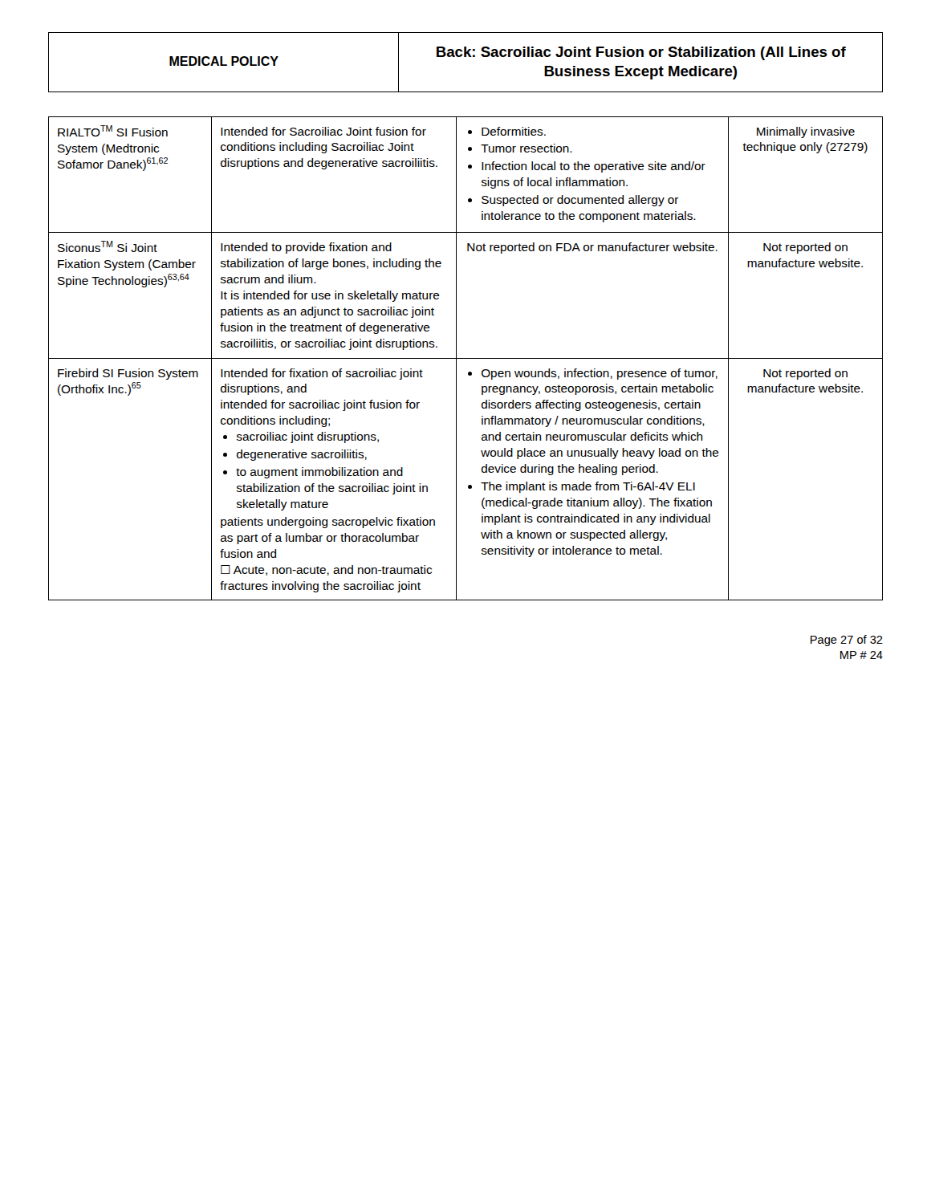| MEDICAL POLICY | Back: Sacroiliac Joint Fusion or Stabilization (All Lines of Business Except Medicare) |
| RIALTO TM SI Fusion System (Medtronic Sofamor Danek) 61,62 | Intended for Sacroiliac Joint fusion for conditions including Sacroiliac Joint disruptions and degenerative sacroiliitis. | Deformities. Tumor resection. Infection local to the operative site and/or signs of local inflammation. Suspected or documented allergy or intolerance to the component materials. | Minimally invasive technique only (27279) |
| Siconus TM Si Joint Fixation System (Camber Spine Technologies) 63,64 | Intended to provide fixation and stabilization of large bones, including the sacrum and ilium. It is intended for use in skeletally mature patients as an adjunct to sacroiliac joint fusion in the treatment of degenerative sacroiliitis, or sacroiliac joint disruptions. | Not reported on FDA or manufacturer website. | Not reported on manufacture website. |
| Firebird SI Fusion System (Orthofix Inc.) 65 | Intended for fixation of sacroiliac joint disruptions, and intended for sacroiliac joint fusion for conditions including; sacroiliac joint disruptions, degenerative sacroiliitis, to augment immobilization and stabilization of the sacroiliac joint in skeletally mature patients undergoing sacropelvic fixation as part of a lumbar or thoracolumbar fusion and ☐ Acute, non-acute, and non-traumatic fractures involving the sacroiliac joint | Open wounds, infection, presence of tumor, pregnancy, osteoporosis, certain metabolic disorders affecting osteogenesis, certain inflammatory / neuromuscular conditions, and certain neuromuscular deficits which would place an unusually heavy load on the device during the healing period. The implant is made from Ti-6Al-4V ELI (medical-grade titanium alloy). The fixation implant is contraindicated in any individual with a known or suspected allergy, sensitivity or intolerance to metal. | Not reported on manufacture website. |
Page 27 of 32
MP # 24